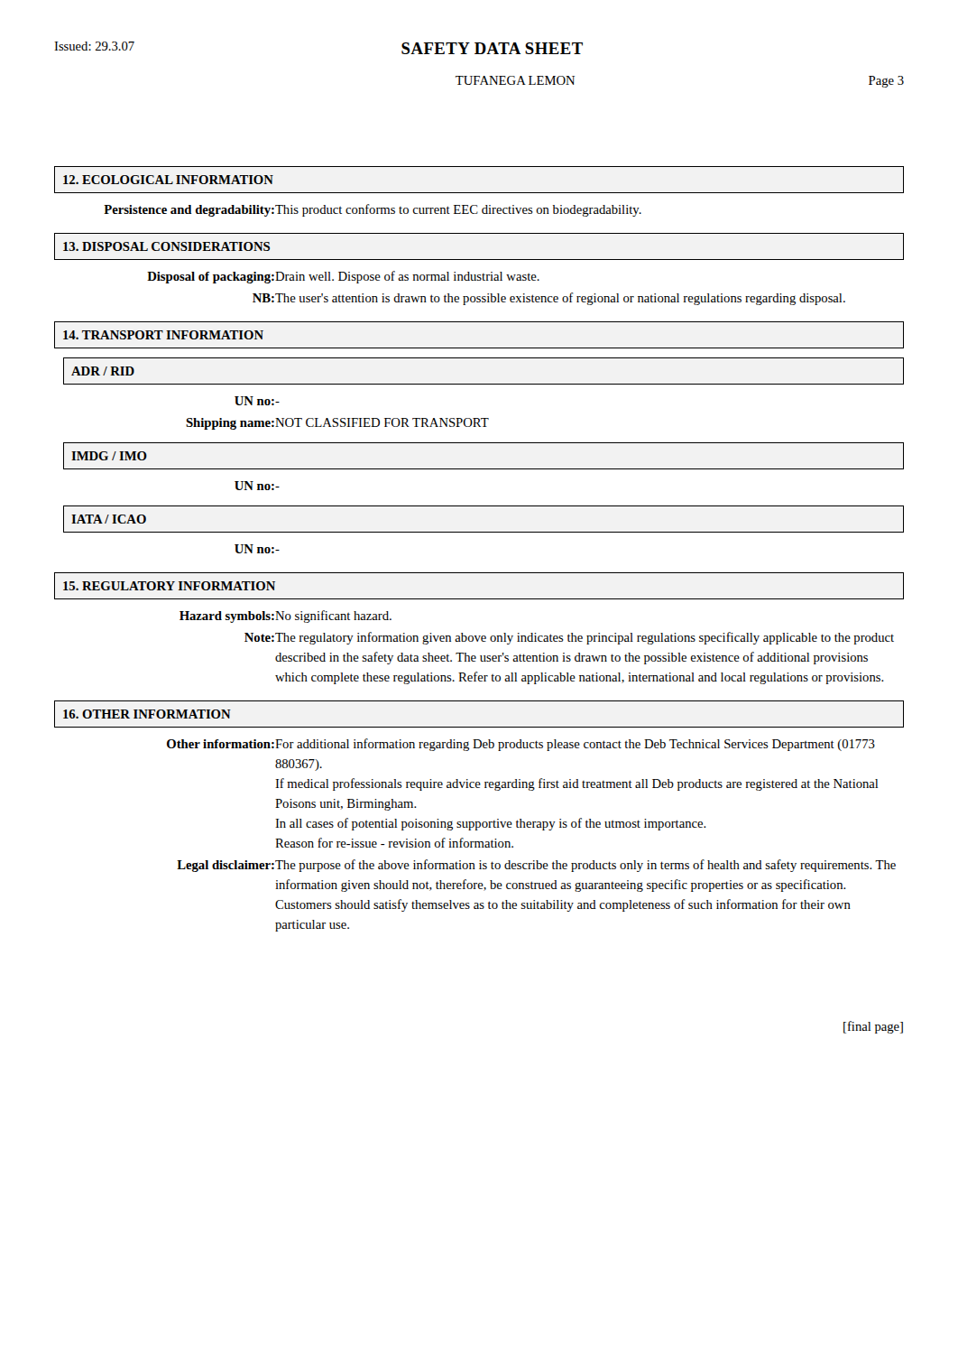Issued: 29.3.07
SAFETY DATA SHEET
TUFANEGA LEMON
Page 3
12. ECOLOGICAL INFORMATION
| Persistence and degradability: | This product conforms to current EEC directives on biodegradability. |
13. DISPOSAL CONSIDERATIONS
| Disposal of packaging: | Drain well. Dispose of as normal industrial waste. |
| NB: | The user's attention is drawn to the possible existence of regional or national regulations regarding disposal. |
14. TRANSPORT INFORMATION
ADR / RID
| UN no: | - |
| Shipping name: | NOT CLASSIFIED FOR TRANSPORT |
IMDG / IMO
| UN no: | - |
IATA / ICAO
| UN no: | - |
15. REGULATORY INFORMATION
| Hazard symbols: | No significant hazard. |
| Note: | The regulatory information given above only indicates the principal regulations specifically applicable to the product described in the safety data sheet. The user's attention is drawn to the possible existence of additional provisions which complete these regulations. Refer to all applicable national, international and local regulations or provisions. |
16. OTHER INFORMATION
| Other information: | For additional information regarding Deb products please contact the Deb Technical Services Department (01773 880367). If medical professionals require advice regarding first aid treatment all Deb products are registered at the National Poisons unit, Birmingham. In all cases of potential poisoning supportive therapy is of the utmost importance. Reason for re-issue - revision of information. |
| Legal disclaimer: | The purpose of the above information is to describe the products only in terms of health and safety requirements. The information given should not, therefore, be construed as guaranteeing specific properties or as specification. Customers should satisfy themselves as to the suitability and completeness of such information for their own particular use. |
[final page]